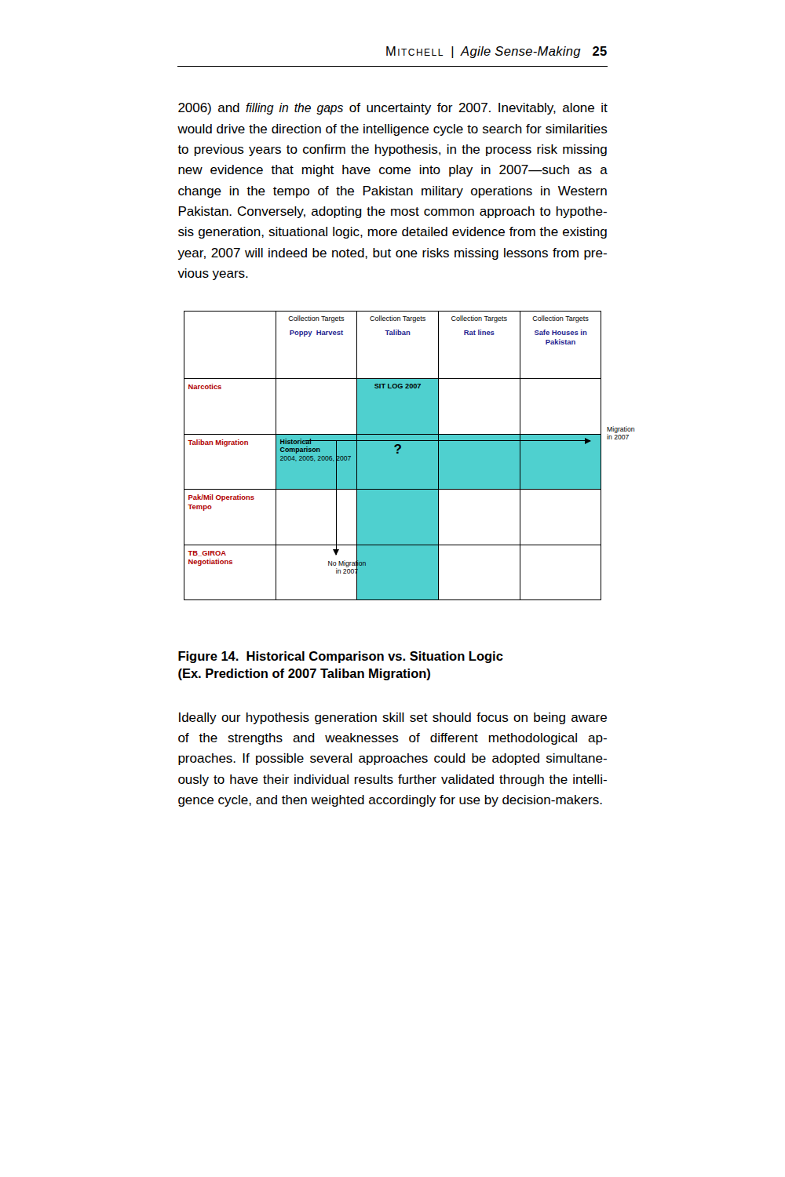Mitchell|Agile Sense-Making 25
2006) and filling in the gaps of uncertainty for 2007. Inevitably, alone it would drive the direction of the intelligence cycle to search for similarities to previous years to confirm the hypothesis, in the process risk missing new evidence that might have come into play in 2007—such as a change in the tempo of the Pakistan military operations in Western Pakistan. Conversely, adopting the most common approach to hypothesis generation, situational logic, more detailed evidence from the existing year, 2007 will indeed be noted, but one risks missing lessons from previous years.
| | Collection Targets Poppy Harvest | Collection Targets Taliban | Collection Targets Rat lines | Collection Targets Safe Houses in Pakistan |
| Narcotics | | SIT LOG 2007 | | |
| Taliban Migration | Historical Comparison 2004, 2005, 2006, 2007 | ? | | |
| Pak/Mil Operations Tempo | | | | |
| TB_GIROA Negotiations | | | | |
Migration
in 2007
No Migration
in 2007
Figure 14. Historical Comparison vs. Situation Logic
(Ex. Prediction of 2007 Taliban Migration)
Ideally our hypothesis generation skill set should focus on being aware of the strengths and weaknesses of different methodological approaches. If possible several approaches could be adopted simultaneously to have their individual results further validated through the intelligence cycle, and then weighted accordingly for use by decision-makers.